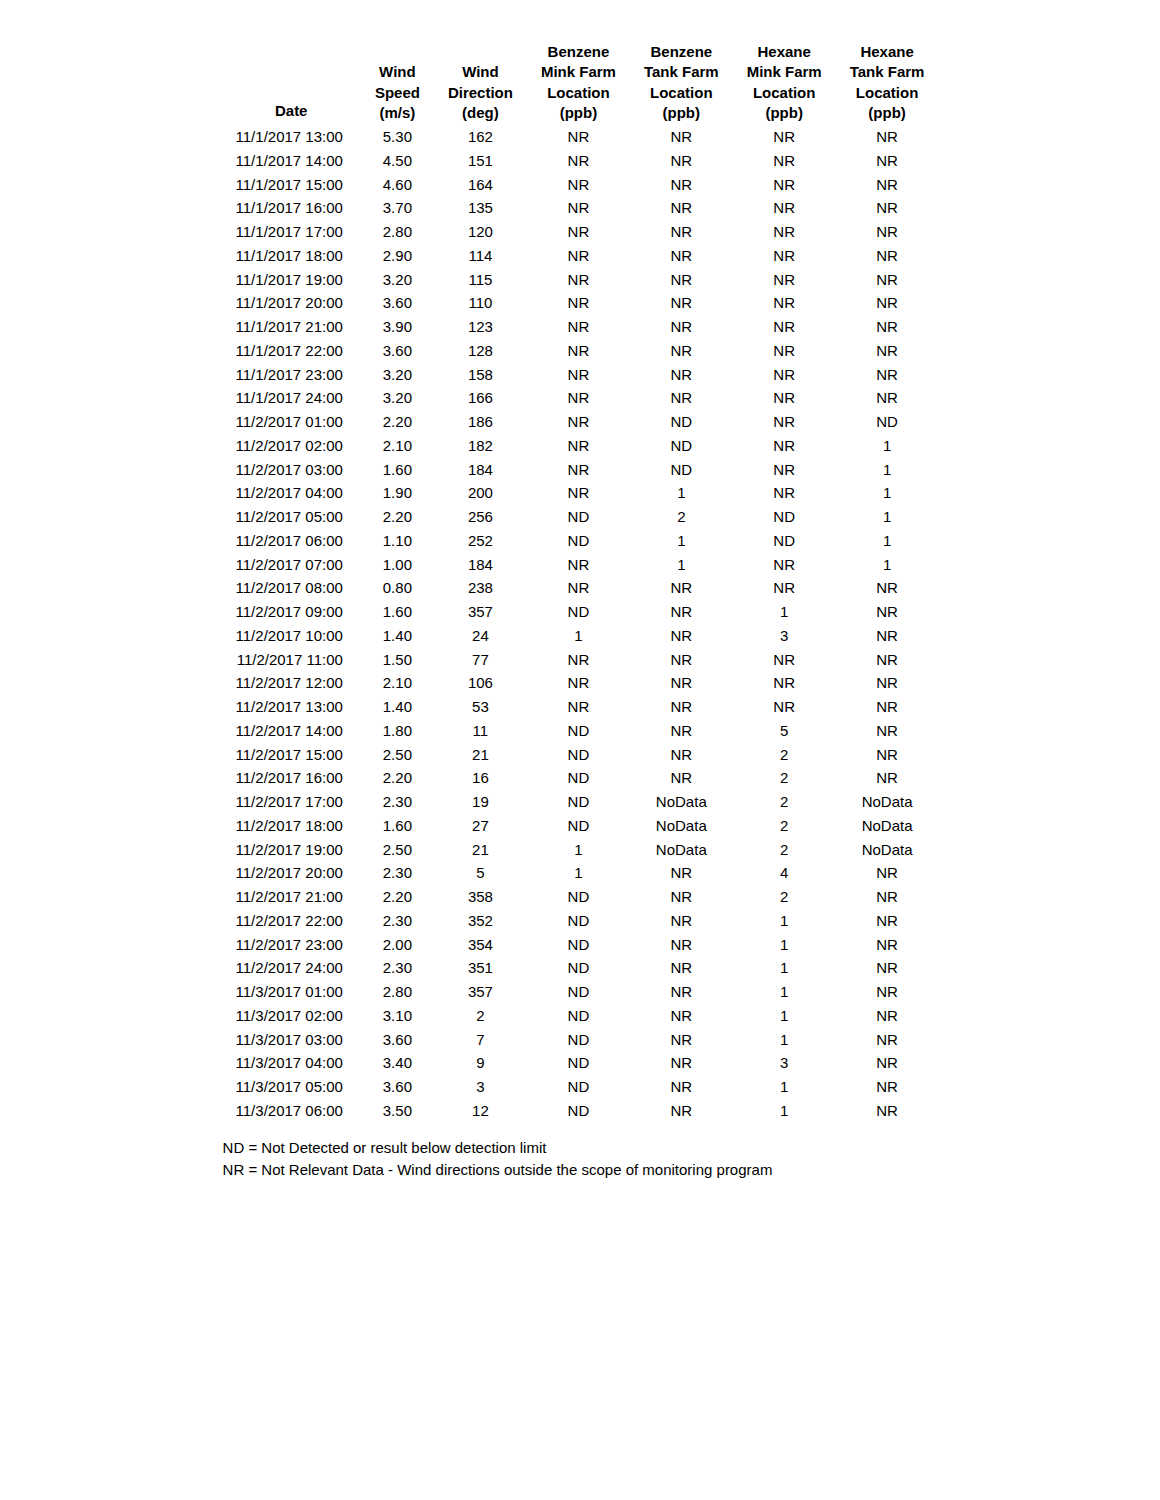| Date | Wind Speed (m/s) | Wind Direction (deg) | Benzene Mink Farm Location (ppb) | Benzene Tank Farm Location (ppb) | Hexane Mink Farm Location (ppb) | Hexane Tank Farm Location (ppb) |
| --- | --- | --- | --- | --- | --- | --- |
| 11/1/2017 13:00 | 5.30 | 162 | NR | NR | NR | NR |
| 11/1/2017 14:00 | 4.50 | 151 | NR | NR | NR | NR |
| 11/1/2017 15:00 | 4.60 | 164 | NR | NR | NR | NR |
| 11/1/2017 16:00 | 3.70 | 135 | NR | NR | NR | NR |
| 11/1/2017 17:00 | 2.80 | 120 | NR | NR | NR | NR |
| 11/1/2017 18:00 | 2.90 | 114 | NR | NR | NR | NR |
| 11/1/2017 19:00 | 3.20 | 115 | NR | NR | NR | NR |
| 11/1/2017 20:00 | 3.60 | 110 | NR | NR | NR | NR |
| 11/1/2017 21:00 | 3.90 | 123 | NR | NR | NR | NR |
| 11/1/2017 22:00 | 3.60 | 128 | NR | NR | NR | NR |
| 11/1/2017 23:00 | 3.20 | 158 | NR | NR | NR | NR |
| 11/1/2017 24:00 | 3.20 | 166 | NR | NR | NR | NR |
| 11/2/2017 01:00 | 2.20 | 186 | NR | ND | NR | ND |
| 11/2/2017 02:00 | 2.10 | 182 | NR | ND | NR | 1 |
| 11/2/2017 03:00 | 1.60 | 184 | NR | ND | NR | 1 |
| 11/2/2017 04:00 | 1.90 | 200 | NR | 1 | NR | 1 |
| 11/2/2017 05:00 | 2.20 | 256 | ND | 2 | ND | 1 |
| 11/2/2017 06:00 | 1.10 | 252 | ND | 1 | ND | 1 |
| 11/2/2017 07:00 | 1.00 | 184 | NR | 1 | NR | 1 |
| 11/2/2017 08:00 | 0.80 | 238 | NR | NR | NR | NR |
| 11/2/2017 09:00 | 1.60 | 357 | ND | NR | 1 | NR |
| 11/2/2017 10:00 | 1.40 | 24 | 1 | NR | 3 | NR |
| 11/2/2017 11:00 | 1.50 | 77 | NR | NR | NR | NR |
| 11/2/2017 12:00 | 2.10 | 106 | NR | NR | NR | NR |
| 11/2/2017 13:00 | 1.40 | 53 | NR | NR | NR | NR |
| 11/2/2017 14:00 | 1.80 | 11 | ND | NR | 5 | NR |
| 11/2/2017 15:00 | 2.50 | 21 | ND | NR | 2 | NR |
| 11/2/2017 16:00 | 2.20 | 16 | ND | NR | 2 | NR |
| 11/2/2017 17:00 | 2.30 | 19 | ND | NoData | 2 | NoData |
| 11/2/2017 18:00 | 1.60 | 27 | ND | NoData | 2 | NoData |
| 11/2/2017 19:00 | 2.50 | 21 | 1 | NoData | 2 | NoData |
| 11/2/2017 20:00 | 2.30 | 5 | 1 | NR | 4 | NR |
| 11/2/2017 21:00 | 2.20 | 358 | ND | NR | 2 | NR |
| 11/2/2017 22:00 | 2.30 | 352 | ND | NR | 1 | NR |
| 11/2/2017 23:00 | 2.00 | 354 | ND | NR | 1 | NR |
| 11/2/2017 24:00 | 2.30 | 351 | ND | NR | 1 | NR |
| 11/3/2017 01:00 | 2.80 | 357 | ND | NR | 1 | NR |
| 11/3/2017 02:00 | 3.10 | 2 | ND | NR | 1 | NR |
| 11/3/2017 03:00 | 3.60 | 7 | ND | NR | 1 | NR |
| 11/3/2017 04:00 | 3.40 | 9 | ND | NR | 3 | NR |
| 11/3/2017 05:00 | 3.60 | 3 | ND | NR | 1 | NR |
| 11/3/2017 06:00 | 3.50 | 12 | ND | NR | 1 | NR |
| ND = Not Detected or result below detection limit NR = Not Relevant Data - Wind directions outside the scope of monitoring program |